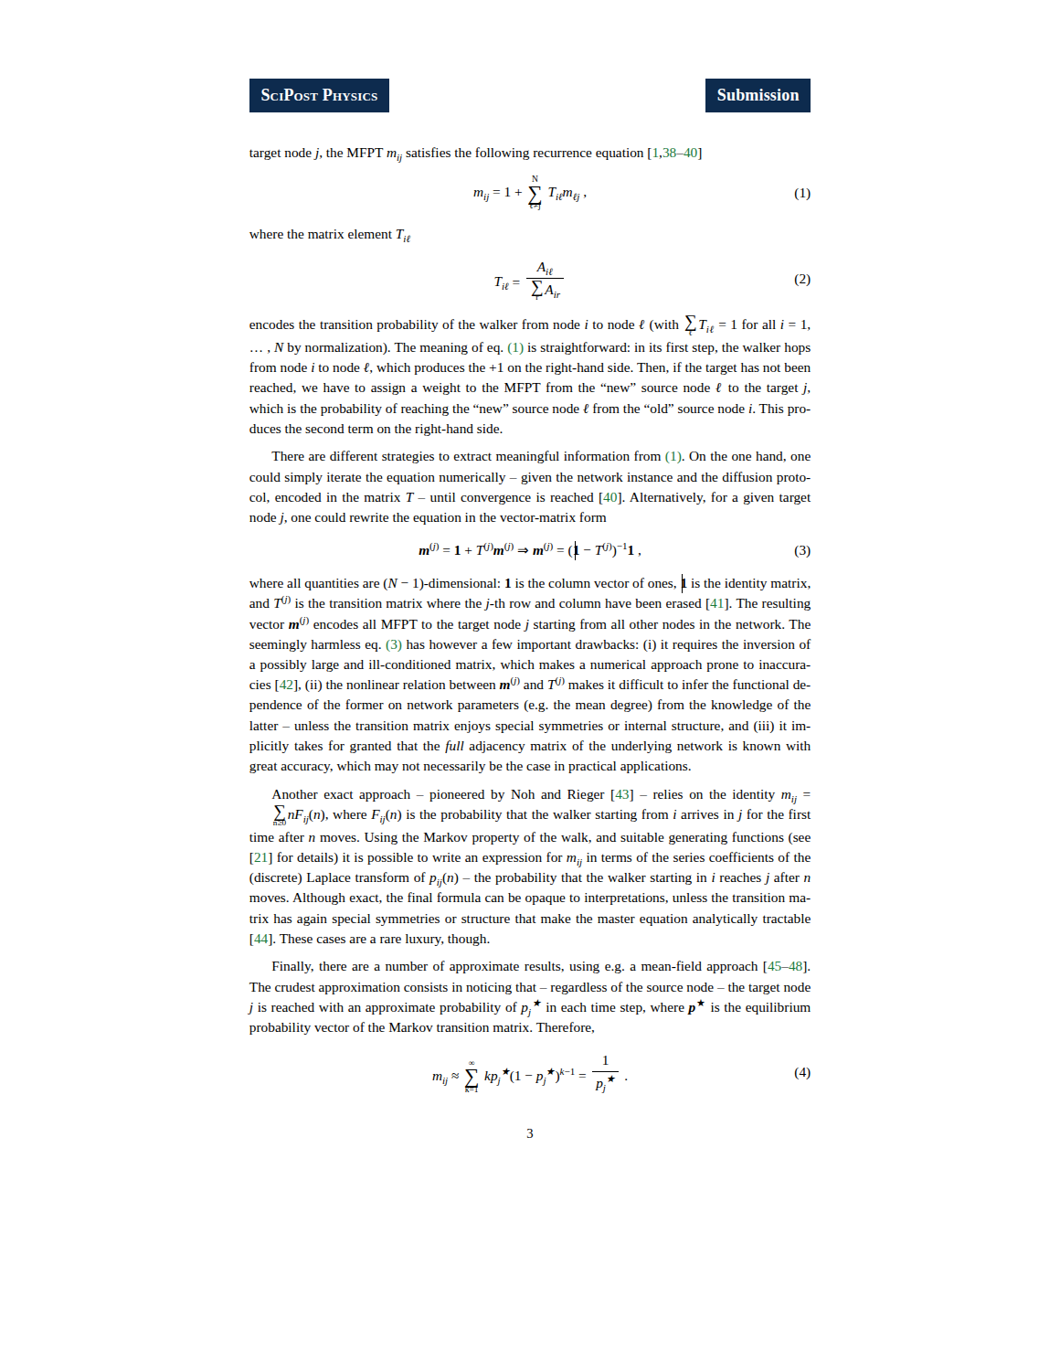SciPost Physics
Submission
target node j, the MFPT mij satisfies the following recurrence equation [1,38–40]
mij = 1 + N ∑ ℓ≠j Tiℓ mℓj ,
(1)
where the matrix element Tiℓ
Tiℓ = Aiℓ ∑r Air
(2)
encodes the transition probability of the walker from node i to node ℓ (with ∑ℓ Tiℓ = 1 for all i = 1, … , N by normalization). The meaning of eq. (1) is straightforward: in its first step, the walker hops from node i to node ℓ, which produces the +1 on the right-hand side. Then, if the target has not been reached, we have to assign a weight to the MFPT from the “new” source node ℓ to the target j, which is the probability of reaching the “new” source node ℓ from the “old” source node i. This produces the second term on the right-hand side.
There are different strategies to extract meaningful information from (1). On the one hand, one could simply iterate the equation numerically – given the network instance and the diffusion protocol, encoded in the matrix T – until convergence is reached [40]. Alternatively, for a given target node j, one could rewrite the equation in the vector-matrix form
m(j) = 1 + T(j)m(j) ⇒ m(j) = ( − T(j))−11 ,
(3)
where all quantities are (N − 1)-dimensional: 1 is the column vector of ones, is the identity matrix, and T(j) is the transition matrix where the j-th row and column have been erased [41]. The resulting vector m(j) encodes all MFPT to the target node j starting from all other nodes in the network. The seemingly harmless eq. (3) has however a few important drawbacks: (i) it requires the inversion of a possibly large and ill-conditioned matrix, which makes a numerical approach prone to inaccuracies [42], (ii) the nonlinear relation between m(j) and T(j) makes it difficult to infer the functional dependence of the former on network parameters (e.g. the mean degree) from the knowledge of the latter – unless the transition matrix enjoys special symmetries or internal structure, and (iii) it implicitly takes for granted that the full adjacency matrix of the underlying network is known with great accuracy, which may not necessarily be the case in practical applications.
Another exact approach – pioneered by Noh and Rieger [43] – relies on the identity mij = ∑n≥0 nFij(n), where Fij(n) is the probability that the walker starting from i arrives in j for the first time after n moves. Using the Markov property of the walk, and suitable generating functions (see [21] for details) it is possible to write an expression for mij in terms of the series coefficients of the (discrete) Laplace transform of pij(n) – the probability that the walker starting in i reaches j after n moves. Although exact, the final formula can be opaque to interpretations, unless the transition matrix has again special symmetries or structure that make the master equation analytically tractable [44]. These cases are a rare luxury, though.
Finally, there are a number of approximate results, using e.g. a mean-field approach [45–48]. The crudest approximation consists in noticing that – regardless of the source node – the target node j is reached with an approximate probability of pj★ in each time step, where p★ is the equilibrium probability vector of the Markov transition matrix. Therefore,
mij ≈ ∞ ∑ k=1 kpj★(1 − pj★)k−1 = 1 pj★ .
(4)
3